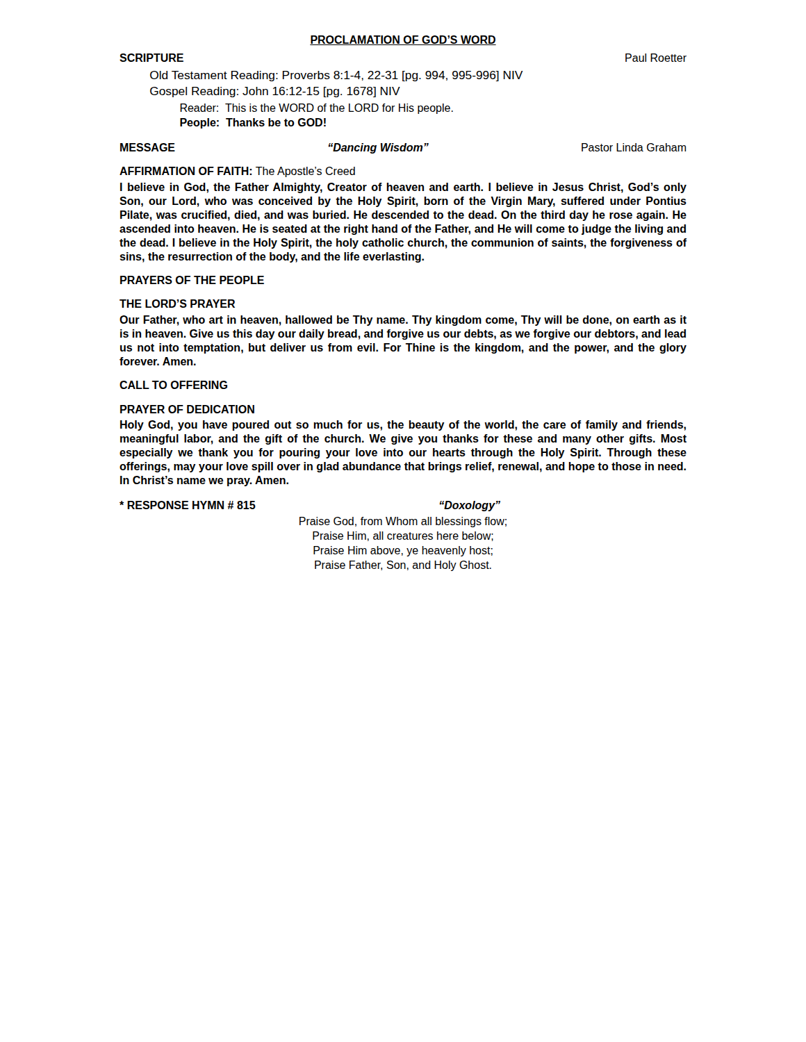PROCLAMATION OF GOD’S WORD
SCRIPTURE Paul Roetter
Old Testament Reading: Proverbs 8:1-4, 22-31 [pg. 994, 995-996] NIV
Gospel Reading: John 16:12-15 [pg. 1678] NIV
Reader: This is the WORD of the LORD for His people.
People: Thanks be to GOD!
MESSAGE “Dancing Wisdom” Pastor Linda Graham
AFFIRMATION OF FAITH: The Apostle’s Creed
I believe in God, the Father Almighty, Creator of heaven and earth. I believe in Jesus Christ, God’s only Son, our Lord, who was conceived by the Holy Spirit, born of the Virgin Mary, suffered under Pontius Pilate, was crucified, died, and was buried. He descended to the dead. On the third day he rose again. He ascended into heaven. He is seated at the right hand of the Father, and He will come to judge the living and the dead. I believe in the Holy Spirit, the holy catholic church, the communion of saints, the forgiveness of sins, the resurrection of the body, and the life everlasting.
PRAYERS OF THE PEOPLE
THE LORD’S PRAYER
Our Father, who art in heaven, hallowed be Thy name. Thy kingdom come, Thy will be done, on earth as it is in heaven. Give us this day our daily bread, and forgive us our debts, as we forgive our debtors, and lead us not into temptation, but deliver us from evil. For Thine is the kingdom, and the power, and the glory forever. Amen.
CALL TO OFFERING
PRAYER OF DEDICATION
Holy God, you have poured out so much for us, the beauty of the world, the care of family and friends, meaningful labor, and the gift of the church. We give you thanks for these and many other gifts. Most especially we thank you for pouring your love into our hearts through the Holy Spirit. Through these offerings, may your love spill over in glad abundance that brings relief, renewal, and hope to those in need. In Christ’s name we pray. Amen.
* RESPONSE HYMN # 815 “Doxology”
Praise God, from Whom all blessings flow;
Praise Him, all creatures here below;
Praise Him above, ye heavenly host;
Praise Father, Son, and Holy Ghost.